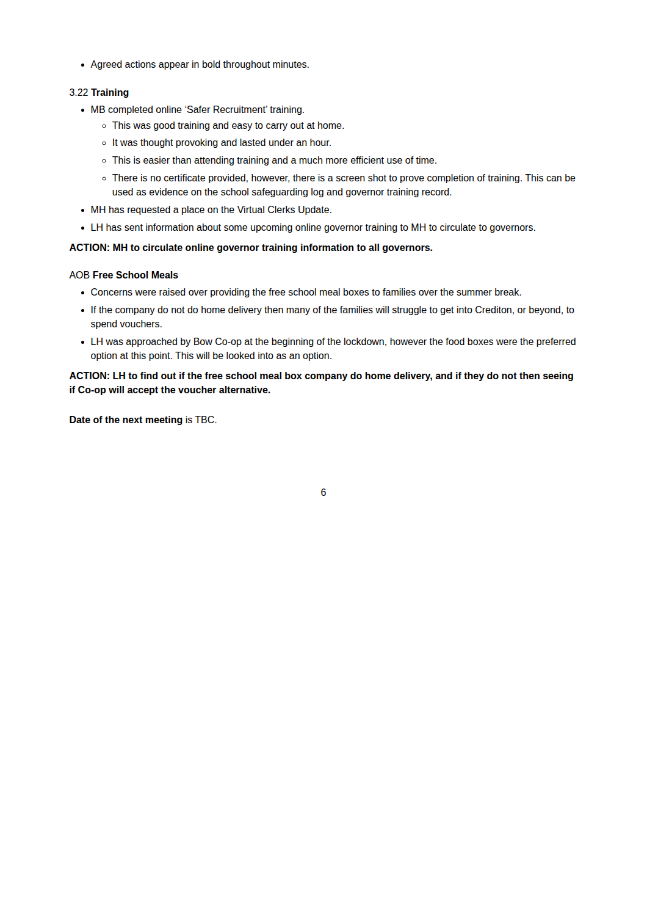Agreed actions appear in bold throughout minutes.
3.22 Training
MB completed online ‘Safer Recruitment’ training.
This was good training and easy to carry out at home.
It was thought provoking and lasted under an hour.
This is easier than attending training and a much more efficient use of time.
There is no certificate provided, however, there is a screen shot to prove completion of training. This can be used as evidence on the school safeguarding log and governor training record.
MH has requested a place on the Virtual Clerks Update.
LH has sent information about some upcoming online governor training to MH to circulate to governors.
ACTION: MH to circulate online governor training information to all governors.
AOB Free School Meals
Concerns were raised over providing the free school meal boxes to families over the summer break.
If the company do not do home delivery then many of the families will struggle to get into Crediton, or beyond, to spend vouchers.
LH was approached by Bow Co-op at the beginning of the lockdown, however the food boxes were the preferred option at this point. This will be looked into as an option.
ACTION: LH to find out if the free school meal box company do home delivery, and if they do not then seeing if Co-op will accept the voucher alternative.
Date of the next meeting is TBC.
6